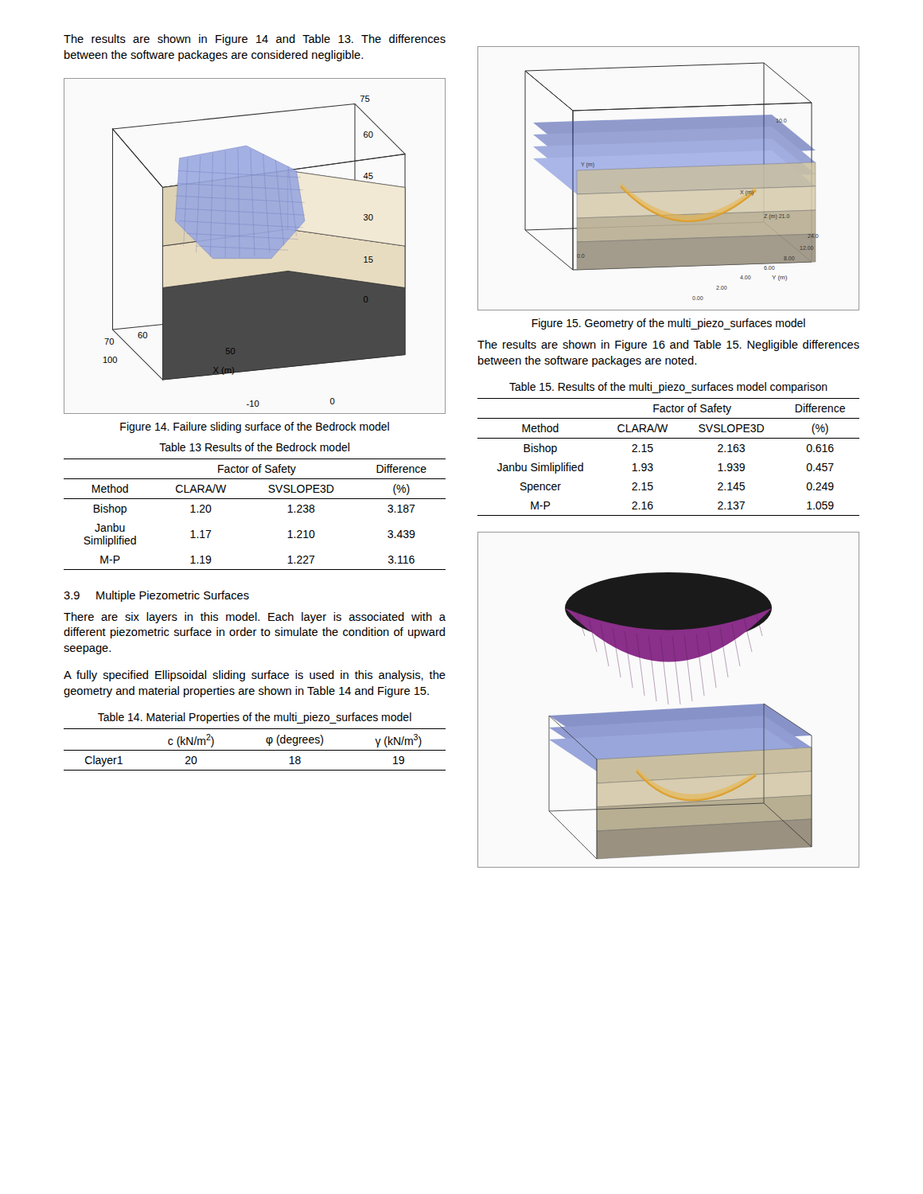The results are shown in Figure 14 and Table 13. The differences between the software packages are considered negligible.
75 60 45 30 15 0 70 60 100 50 X (m) 0 -10
Figure 14. Failure sliding surface of the Bedrock model
Table 13 Results of the Bedrock model
| | Factor of Safety | Difference |
| --- | --- | --- |
| Method | CLARA/W | SVSLOPE3D | (%) |
| Bishop | 1.20 | 1.238 | 3.187 |
| Janbu Simliplified | 1.17 | 1.210 | 3.439 |
| M-P | 1.19 | 1.227 | 3.116 |
3.9 Multiple Piezometric Surfaces
There are six layers in this model. Each layer is associated with a different piezometric surface in order to simulate the condition of upward seepage.
A fully specified Ellipsoidal sliding surface is used in this analysis, the geometry and material properties are shown in Table 14 and Figure 15.
Table 14. Material Properties of the multi_piezo_surfaces model
| | c (kN/m 2 ) | φ (degrees) | γ (kN/m 3 ) |
| --- | --- | --- | --- |
| Clayer1 | 20 | 18 | 19 |
10.0 Y (m) X (m) Z (m) 21.0 24.0 12.00 8.00 6.00 4.00 Y (m) 2.00 0.00 0.0
Figure 15. Geometry of the multi_piezo_surfaces model
The results are shown in Figure 16 and Table 15. Negligible differences between the software packages are noted.
Table 15. Results of the multi_piezo_surfaces model comparison
| | Factor of Safety | Difference |
| --- | --- | --- |
| Method | CLARA/W | SVSLOPE3D | (%) |
| Bishop | 2.15 | 2.163 | 0.616 |
| Janbu Simliplified | 1.93 | 1.939 | 0.457 |
| Spencer | 2.15 | 2.145 | 0.249 |
| M-P | 2.16 | 2.137 | 1.059 |